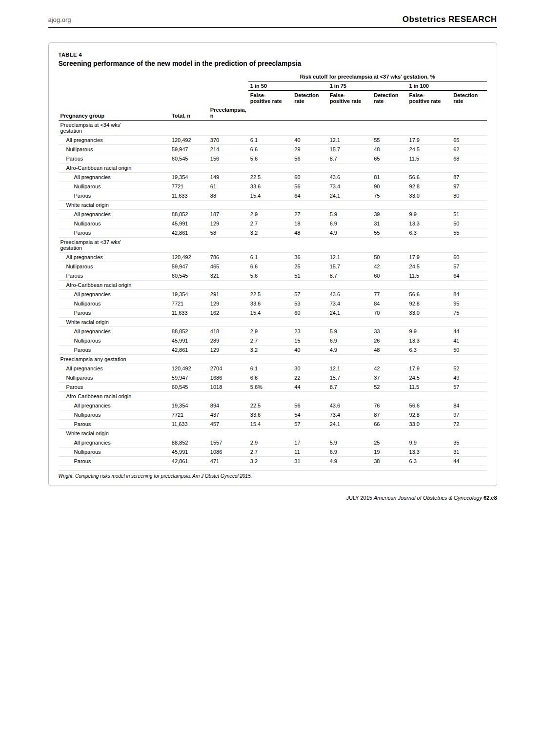ajog.org
Obstetrics RESEARCH
TABLE 4
Screening performance of the new model in the prediction of preeclampsia
| | | | Risk cutoff for preeclampsia at <37 wks’ gestation, % |
| --- | --- | --- | --- |
| 1 in 50 | 1 in 75 | 1 in 100 |
| False- positive rate | Detection rate | False- positive rate | Detection rate | False- positive rate | Detection rate |
| Pregnancy group | Total, n | Preeclampsia, n | |
| Preeclampsia at <34 wks’ gestation | | | | | | | | |
| All pregnancies | 120,492 | 370 | 6.1 | 40 | 12.1 | 55 | 17.9 | 65 |
| Nulliparous | 59,947 | 214 | 6.6 | 29 | 15.7 | 48 | 24.5 | 62 |
| Parous | 60,545 | 156 | 5.6 | 56 | 8.7 | 65 | 11.5 | 68 |
| Afro-Caribbean racial origin | | | | | | | | |
| All pregnancies | 19,354 | 149 | 22.5 | 60 | 43.6 | 81 | 56.6 | 87 |
| Nulliparous | 7721 | 61 | 33.6 | 56 | 73.4 | 90 | 92.8 | 97 |
| Parous | 11,633 | 88 | 15.4 | 64 | 24.1 | 75 | 33.0 | 80 |
| White racial origin | | | | | | | | |
| All pregnancies | 88,852 | 187 | 2.9 | 27 | 5.9 | 39 | 9.9 | 51 |
| Nulliparous | 45,991 | 129 | 2.7 | 18 | 6.9 | 31 | 13.3 | 50 |
| Parous | 42,861 | 58 | 3.2 | 48 | 4.9 | 55 | 6.3 | 55 |
| Preeclampsia at <37 wks’ gestation | | | | | | | | |
| All pregnancies | 120,492 | 786 | 6.1 | 36 | 12.1 | 50 | 17.9 | 60 |
| Nulliparous | 59,947 | 465 | 6.6 | 25 | 15.7 | 42 | 24.5 | 57 |
| Parous | 60,545 | 321 | 5.6 | 51 | 8.7 | 60 | 11.5 | 64 |
| Afro-Caribbean racial origin | | | | | | | | |
| All pregnancies | 19,354 | 291 | 22.5 | 57 | 43.6 | 77 | 56.6 | 84 |
| Nulliparous | 7721 | 129 | 33.6 | 53 | 73.4 | 84 | 92.8 | 95 |
| Parous | 11,633 | 162 | 15.4 | 60 | 24.1 | 70 | 33.0 | 75 |
| White racial origin | | | | | | | | |
| All pregnancies | 88,852 | 418 | 2.9 | 23 | 5.9 | 33 | 9.9 | 44 |
| Nulliparous | 45,991 | 289 | 2.7 | 15 | 6.9 | 26 | 13.3 | 41 |
| Parous | 42,861 | 129 | 3.2 | 40 | 4.9 | 48 | 6.3 | 50 |
| Preeclampsia any gestation | | | | | | | | |
| All pregnancies | 120,492 | 2704 | 6.1 | 30 | 12.1 | 42 | 17.9 | 52 |
| Nulliparous | 59,947 | 1686 | 6.6 | 22 | 15.7 | 37 | 24.5 | 49 |
| Parous | 60,545 | 1018 | 5.6% | 44 | 8.7 | 52 | 11.5 | 57 |
| Afro-Caribbean racial origin | | | | | | | | |
| All pregnancies | 19,354 | 894 | 22.5 | 56 | 43.6 | 76 | 56.6 | 84 |
| Nulliparous | 7721 | 437 | 33.6 | 54 | 73.4 | 87 | 92.8 | 97 |
| Parous | 11,633 | 457 | 15.4 | 57 | 24.1 | 66 | 33.0 | 72 |
| White racial origin | | | | | | | | |
| All pregnancies | 88,852 | 1557 | 2.9 | 17 | 5.9 | 25 | 9.9 | 35 |
| Nulliparous | 45,991 | 1086 | 2.7 | 11 | 6.9 | 19 | 13.3 | 31 |
| Parous | 42,861 | 471 | 3.2 | 31 | 4.9 | 38 | 6.3 | 44 |
Wright. Competing risks model in screening for preeclampsia. Am J Obstet Gynecol 2015.
JULY 2015 American Journal of Obstetrics & Gynecology 62.e8